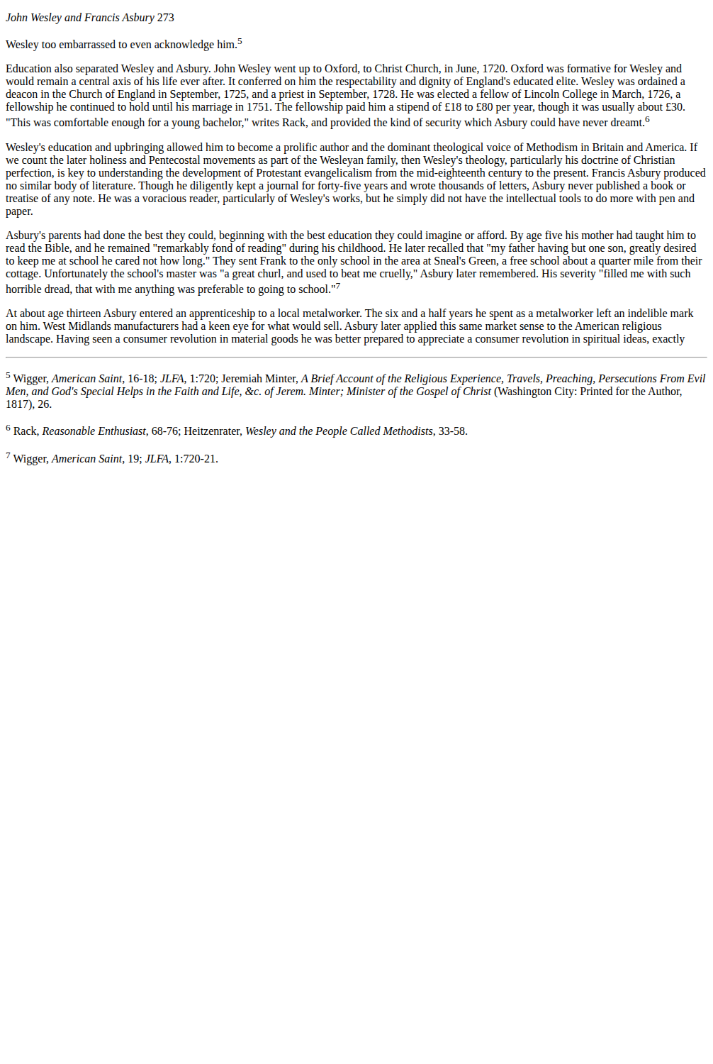John Wesley and Francis Asbury 273
Wesley too embarrassed to even acknowledge him.5
Education also separated Wesley and Asbury. John Wesley went up to Oxford, to Christ Church, in June, 1720. Oxford was formative for Wesley and would remain a central axis of his life ever after. It conferred on him the respectability and dignity of England's educated elite. Wesley was ordained a deacon in the Church of England in September, 1725, and a priest in September, 1728. He was elected a fellow of Lincoln College in March, 1726, a fellowship he continued to hold until his marriage in 1751. The fellowship paid him a stipend of £18 to £80 per year, though it was usually about £30. "This was comfortable enough for a young bachelor," writes Rack, and provided the kind of security which Asbury could have never dreamt.6
Wesley's education and upbringing allowed him to become a prolific author and the dominant theological voice of Methodism in Britain and America. If we count the later holiness and Pentecostal movements as part of the Wesleyan family, then Wesley's theology, particularly his doctrine of Christian perfection, is key to understanding the development of Protestant evangelicalism from the mid-eighteenth century to the present. Francis Asbury produced no similar body of literature. Though he diligently kept a journal for forty-five years and wrote thousands of letters, Asbury never published a book or treatise of any note. He was a voracious reader, particularly of Wesley's works, but he simply did not have the intellectual tools to do more with pen and paper.
Asbury's parents had done the best they could, beginning with the best education they could imagine or afford. By age five his mother had taught him to read the Bible, and he remained "remarkably fond of reading" during his childhood. He later recalled that "my father having but one son, greatly desired to keep me at school he cared not how long." They sent Frank to the only school in the area at Sneal's Green, a free school about a quarter mile from their cottage. Unfortunately the school's master was "a great churl, and used to beat me cruelly," Asbury later remembered. His severity "filled me with such horrible dread, that with me anything was preferable to going to school."7
At about age thirteen Asbury entered an apprenticeship to a local metalworker. The six and a half years he spent as a metalworker left an indelible mark on him. West Midlands manufacturers had a keen eye for what would sell. Asbury later applied this same market sense to the American religious landscape. Having seen a consumer revolution in material goods he was better prepared to appreciate a consumer revolution in spiritual ideas, exactly
5 Wigger, American Saint, 16-18; JLFA, 1:720; Jeremiah Minter, A Brief Account of the Religious Experience, Travels, Preaching, Persecutions From Evil Men, and God's Special Helps in the Faith and Life, &c. of Jerem. Minter; Minister of the Gospel of Christ (Washington City: Printed for the Author, 1817), 26.
6 Rack, Reasonable Enthusiast, 68-76; Heitzenrater, Wesley and the People Called Methodists, 33-58.
7 Wigger, American Saint, 19; JLFA, 1:720-21.